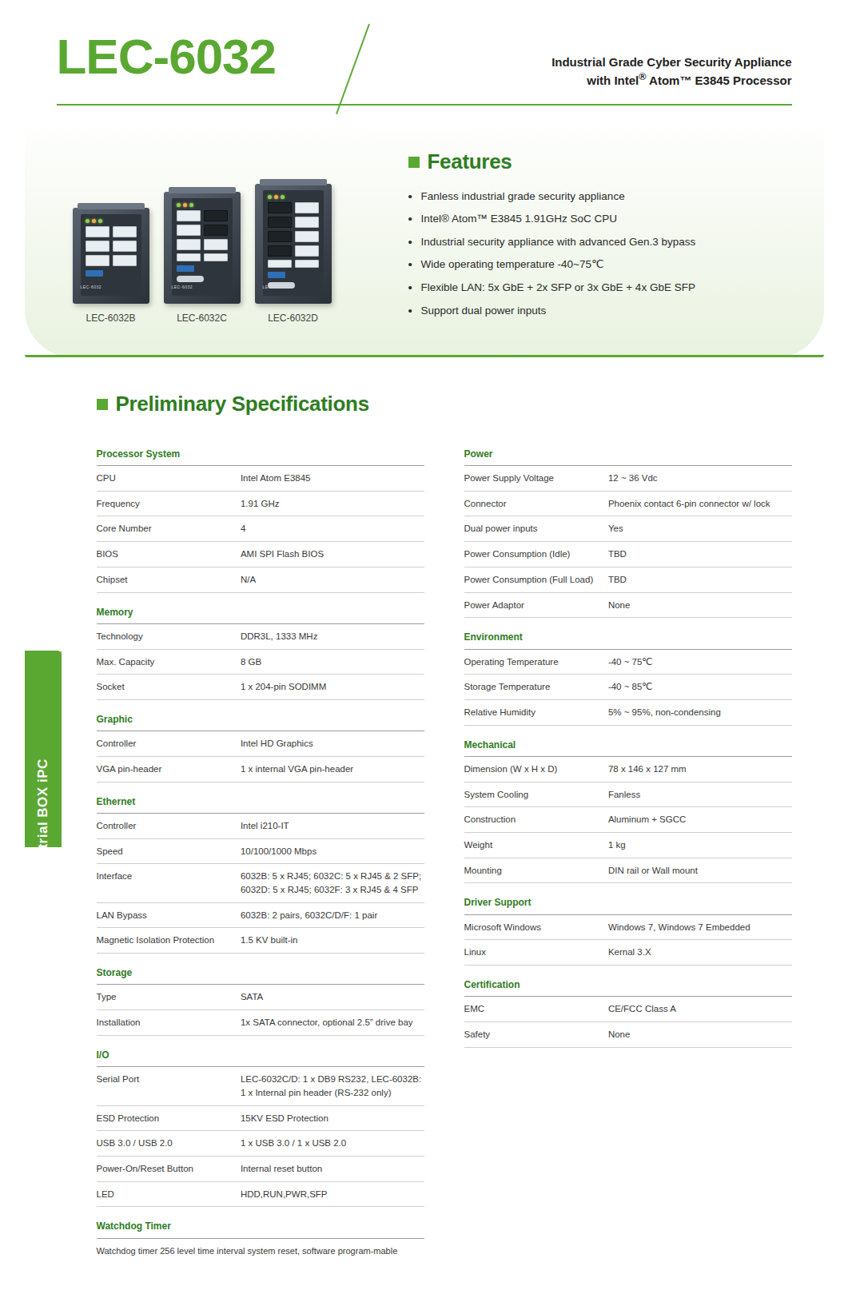LEC-6032
Industrial Grade Cyber Security Appliance
with Intel® Atom™ E3845 Processor
LEC-6032
LEC-6032B
LEC-6032
LEC-6032C
LEC-6032
LEC-6032D
Features
Fanless industrial grade security appliance
Intel® Atom™ E3845 1.91GHz SoC CPU
Industrial security appliance with advanced Gen.3 bypass
Wide operating temperature -40~75℃
Flexible LAN: 5x GbE + 2x SFP or 3x GbE + 4x GbE SFP
Support dual power inputs
Industrial BOX iPC
Preliminary Specifications
| Processor System |
| --- |
| CPU | Intel Atom E3845 |
| Frequency | 1.91 GHz |
| Core Number | 4 |
| BIOS | AMI SPI Flash BIOS |
| Chipset | N/A |
| Memory |
| Technology | DDR3L, 1333 MHz |
| Max. Capacity | 8 GB |
| Socket | 1 x 204-pin SODIMM |
| Graphic |
| Controller | Intel HD Graphics |
| VGA pin-header | 1 x internal VGA pin-header |
| Ethernet |
| Controller | Intel i210-IT |
| Speed | 10/100/1000 Mbps |
| Interface | 6032B: 5 x RJ45; 6032C: 5 x RJ45 & 2 SFP; 6032D: 5 x RJ45; 6032F: 3 x RJ45 & 4 SFP |
| LAN Bypass | 6032B: 2 pairs, 6032C/D/F: 1 pair |
| Magnetic Isolation Protection | 1.5 KV built-in |
| Storage |
| Type | SATA |
| Installation | 1x SATA connector, optional 2.5” drive bay |
| I/O |
| Serial Port | LEC-6032C/D: 1 x DB9 RS232, LEC-6032B: 1 x Internal pin header (RS-232 only) |
| ESD Protection | 15KV ESD Protection |
| USB 3.0 / USB 2.0 | 1 x USB 3.0 / 1 x USB 2.0 |
| Power-On/Reset Button | Internal reset button |
| LED | HDD,RUN,PWR,SFP |
| Watchdog Timer |
Watchdog timer 256 level time interval system reset, software program-mable
| Power |
| --- |
| Power Supply Voltage | 12 ~ 36 Vdc |
| Connector | Phoenix contact 6-pin connector w/ lock |
| Dual power inputs | Yes |
| Power Consumption (Idle) | TBD |
| Power Consumption (Full Load) | TBD |
| Power Adaptor | None |
| Environment |
| Operating Temperature | -40 ~ 75℃ |
| Storage Temperature | -40 ~ 85℃ |
| Relative Humidity | 5% ~ 95%, non-condensing |
| Mechanical |
| Dimension (W x H x D) | 78 x 146 x 127 mm |
| System Cooling | Fanless |
| Construction | Aluminum + SGCC |
| Weight | 1 kg |
| Mounting | DIN rail or Wall mount |
| Driver Support |
| Microsoft Windows | Windows 7, Windows 7 Embedded |
| Linux | Kernal 3.X |
| Certification |
| EMC | CE/FCC Class A |
| Safety | None |